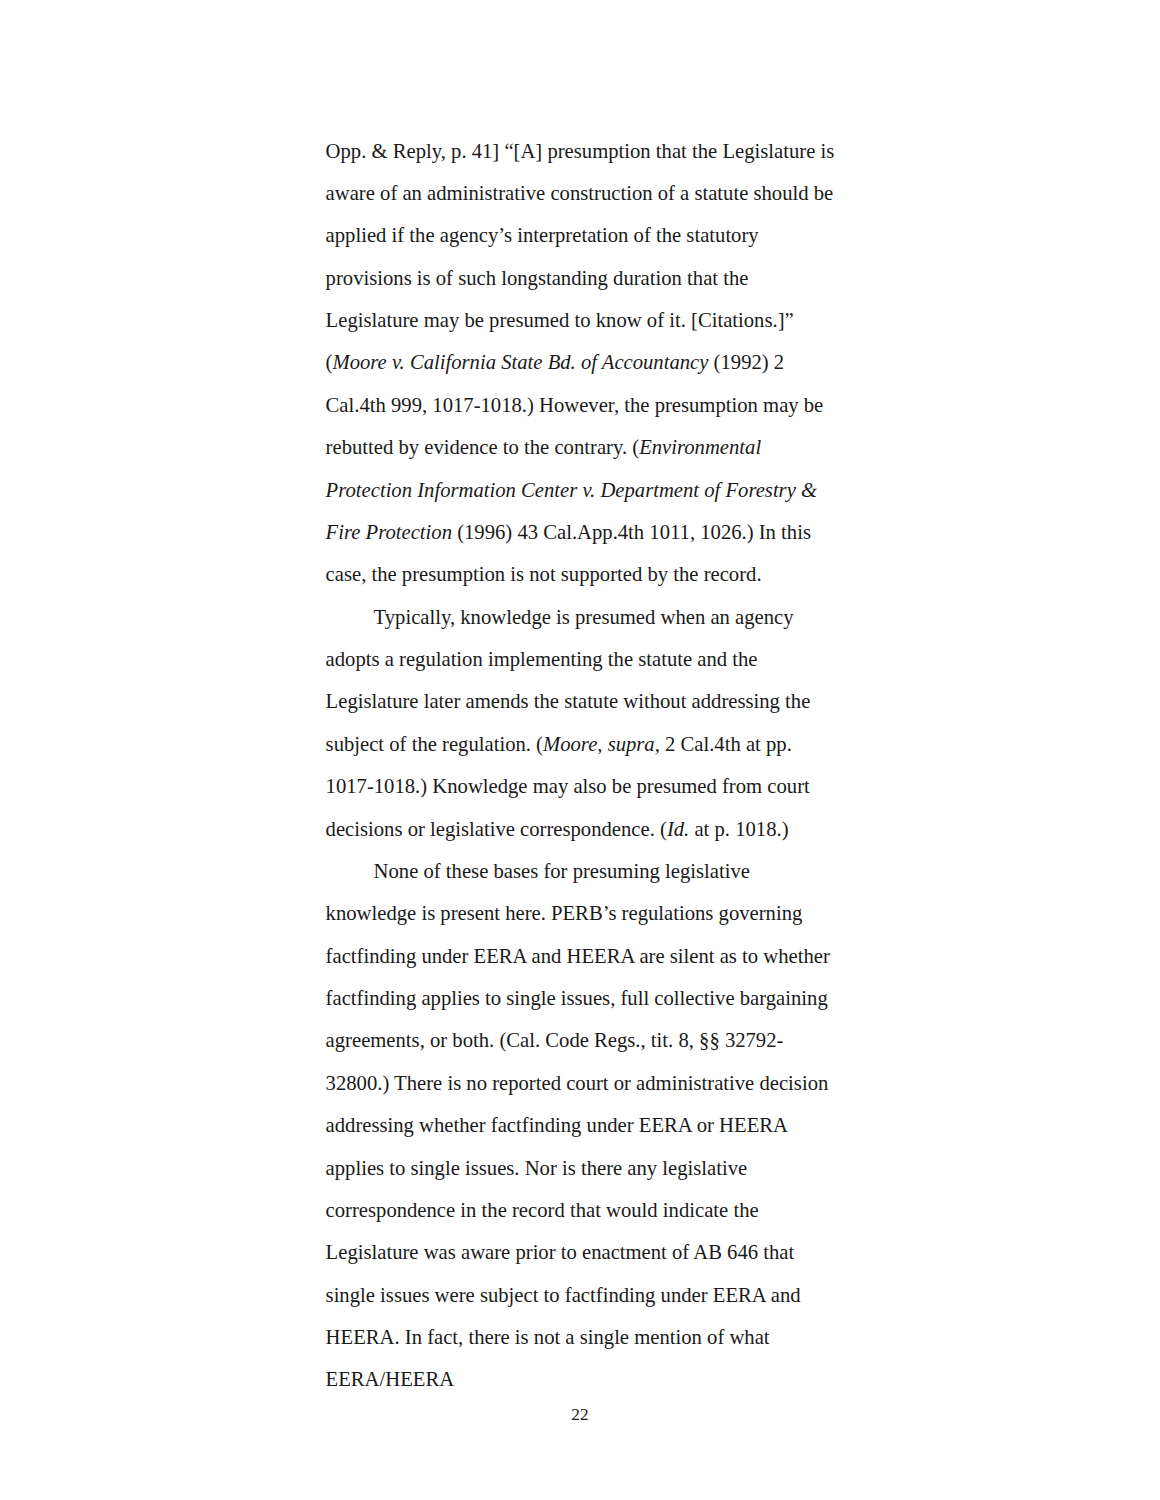Opp. & Reply, p. 41] “[A] presumption that the Legislature is aware of an administrative construction of a statute should be applied if the agency’s interpretation of the statutory provisions is of such longstanding duration that the Legislature may be presumed to know of it. [Citations.]” (Moore v. California State Bd. of Accountancy (1992) 2 Cal.4th 999, 1017-1018.) However, the presumption may be rebutted by evidence to the contrary. (Environmental Protection Information Center v. Department of Forestry & Fire Protection (1996) 43 Cal.App.4th 1011, 1026.) In this case, the presumption is not supported by the record.
Typically, knowledge is presumed when an agency adopts a regulation implementing the statute and the Legislature later amends the statute without addressing the subject of the regulation. (Moore, supra, 2 Cal.4th at pp. 1017-1018.) Knowledge may also be presumed from court decisions or legislative correspondence. (Id. at p. 1018.)
None of these bases for presuming legislative knowledge is present here. PERB’s regulations governing factfinding under EERA and HEERA are silent as to whether factfinding applies to single issues, full collective bargaining agreements, or both. (Cal. Code Regs., tit. 8, §§ 32792-32800.) There is no reported court or administrative decision addressing whether factfinding under EERA or HEERA applies to single issues. Nor is there any legislative correspondence in the record that would indicate the Legislature was aware prior to enactment of AB 646 that single issues were subject to factfinding under EERA and HEERA. In fact, there is not a single mention of what EERA/HEERA
22